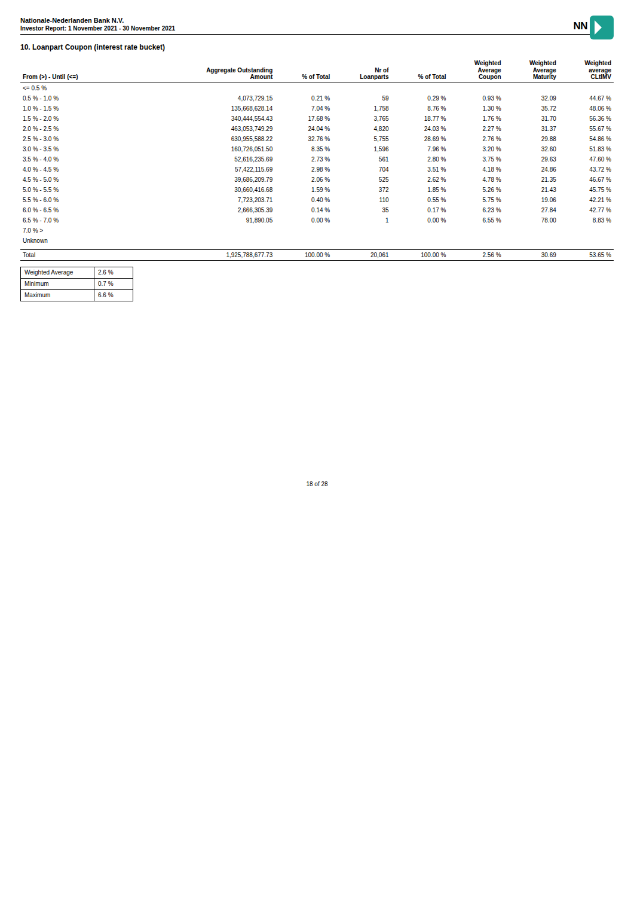NN
Nationale-Nederlanden Bank N.V.
Investor Report: 1 November 2021 - 30 November 2021
10. Loanpart Coupon (interest rate bucket)
| From (>) - Until (<=) | Aggregate Outstanding Amount | % of Total | Nr of Loanparts | % of Total | Weighted Average Coupon | Weighted Average Maturity | Weighted average CLtIMV |
| --- | --- | --- | --- | --- | --- | --- | --- |
| <= 0.5 % | | | | | | | |
| 0.5 % - 1.0 % | 4,073,729.15 | 0.21 % | 59 | 0.29 % | 0.93 % | 32.09 | 44.67 % |
| 1.0 % - 1.5 % | 135,668,628.14 | 7.04 % | 1,758 | 8.76 % | 1.30 % | 35.72 | 48.06 % |
| 1.5 % - 2.0 % | 340,444,554.43 | 17.68 % | 3,765 | 18.77 % | 1.76 % | 31.70 | 56.36 % |
| 2.0 % - 2.5 % | 463,053,749.29 | 24.04 % | 4,820 | 24.03 % | 2.27 % | 31.37 | 55.67 % |
| 2.5 % - 3.0 % | 630,955,588.22 | 32.76 % | 5,755 | 28.69 % | 2.76 % | 29.88 | 54.86 % |
| 3.0 % - 3.5 % | 160,726,051.50 | 8.35 % | 1,596 | 7.96 % | 3.20 % | 32.60 | 51.83 % |
| 3.5 % - 4.0 % | 52,616,235.69 | 2.73 % | 561 | 2.80 % | 3.75 % | 29.63 | 47.60 % |
| 4.0 % - 4.5 % | 57,422,115.69 | 2.98 % | 704 | 3.51 % | 4.18 % | 24.86 | 43.72 % |
| 4.5 % - 5.0 % | 39,686,209.79 | 2.06 % | 525 | 2.62 % | 4.78 % | 21.35 | 46.67 % |
| 5.0 % - 5.5 % | 30,660,416.68 | 1.59 % | 372 | 1.85 % | 5.26 % | 21.43 | 45.75 % |
| 5.5 % - 6.0 % | 7,723,203.71 | 0.40 % | 110 | 0.55 % | 5.75 % | 19.06 | 42.21 % |
| 6.0 % - 6.5 % | 2,666,305.39 | 0.14 % | 35 | 0.17 % | 6.23 % | 27.84 | 42.77 % |
| 6.5 % - 7.0 % | 91,890.05 | 0.00 % | 1 | 0.00 % | 6.55 % | 78.00 | 8.83 % |
| 7.0 % > | | | | | | | |
| Unknown | | | | | | | |
| Total | 1,925,788,677.73 | 100.00 % | 20,061 | 100.00 % | 2.56 % | 30.69 | 53.65 % |
| Weighted Average | 2.6 % |
| Minimum | 0.7 % |
| Maximum | 6.6 % |
18 of 28